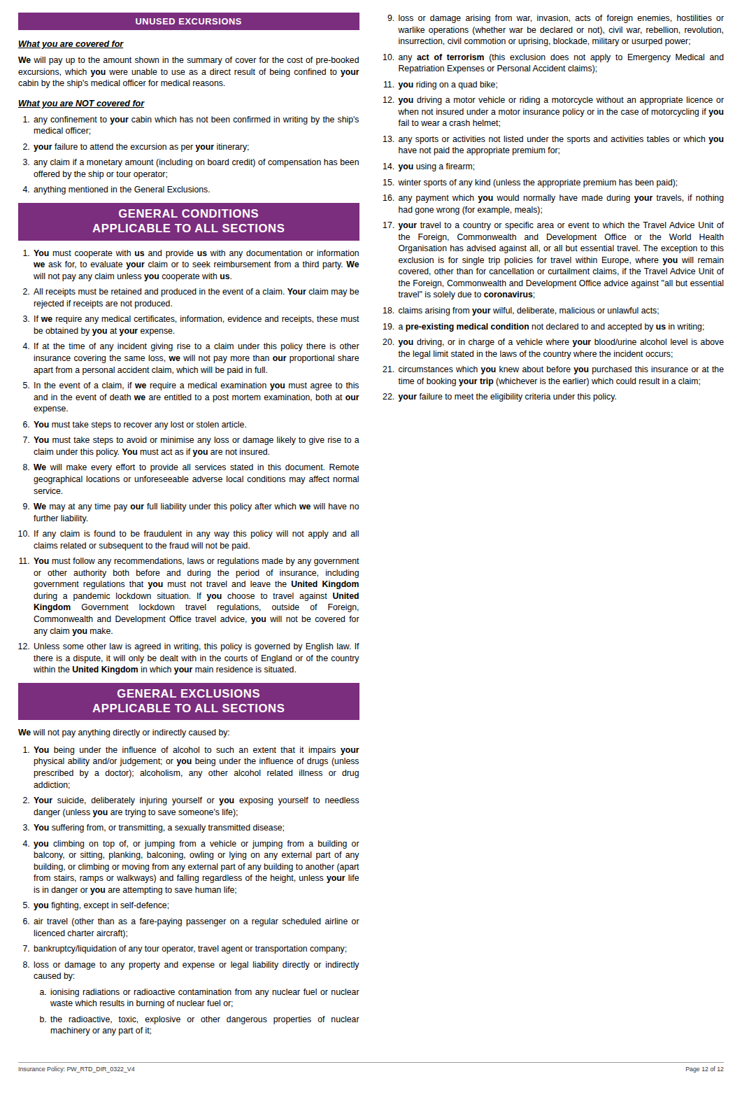Unused Excursions
What you are covered for
We will pay up to the amount shown in the summary of cover for the cost of pre-booked excursions, which you were unable to use as a direct result of being confined to your cabin by the ship's medical officer for medical reasons.
What you are NOT covered for
any confinement to your cabin which has not been confirmed in writing by the ship's medical officer;
your failure to attend the excursion as per your itinerary;
any claim if a monetary amount (including on board credit) of compensation has been offered by the ship or tour operator;
anything mentioned in the General Exclusions.
General Conditions
Applicable to all Sections
You must cooperate with us and provide us with any documentation or information we ask for, to evaluate your claim or to seek reimbursement from a third party. We will not pay any claim unless you cooperate with us.
All receipts must be retained and produced in the event of a claim. Your claim may be rejected if receipts are not produced.
If we require any medical certificates, information, evidence and receipts, these must be obtained by you at your expense.
If at the time of any incident giving rise to a claim under this policy there is other insurance covering the same loss, we will not pay more than our proportional share apart from a personal accident claim, which will be paid in full.
In the event of a claim, if we require a medical examination you must agree to this and in the event of death we are entitled to a post mortem examination, both at our expense.
You must take steps to recover any lost or stolen article.
You must take steps to avoid or minimise any loss or damage likely to give rise to a claim under this policy. You must act as if you are not insured.
We will make every effort to provide all services stated in this document. Remote geographical locations or unforeseeable adverse local conditions may affect normal service.
We may at any time pay our full liability under this policy after which we will have no further liability.
If any claim is found to be fraudulent in any way this policy will not apply and all claims related or subsequent to the fraud will not be paid.
You must follow any recommendations, laws or regulations made by any government or other authority both before and during the period of insurance, including government regulations that you must not travel and leave the United Kingdom during a pandemic lockdown situation. If you choose to travel against United Kingdom Government lockdown travel regulations, outside of Foreign, Commonwealth and Development Office travel advice, you will not be covered for any claim you make.
Unless some other law is agreed in writing, this policy is governed by English law. If there is a dispute, it will only be dealt with in the courts of England or of the country within the United Kingdom in which your main residence is situated.
General Exclusions
Applicable to all Sections
We will not pay anything directly or indirectly caused by:
You being under the influence of alcohol to such an extent that it impairs your physical ability and/or judgement; or you being under the influence of drugs (unless prescribed by a doctor); alcoholism, any other alcohol related illness or drug addiction;
Your suicide, deliberately injuring yourself or you exposing yourself to needless danger (unless you are trying to save someone's life);
You suffering from, or transmitting, a sexually transmitted disease;
you climbing on top of, or jumping from a vehicle or jumping from a building or balcony, or sitting, planking, balconing, owling or lying on any external part of any building, or climbing or moving from any external part of any building to another (apart from stairs, ramps or walkways) and falling regardless of the height, unless your life is in danger or you are attempting to save human life;
you fighting, except in self-defence;
air travel (other than as a fare-paying passenger on a regular scheduled airline or licenced charter aircraft);
bankruptcy/liquidation of any tour operator, travel agent or transportation company;
loss or damage to any property and expense or legal liability directly or indirectly caused by:
ionising radiations or radioactive contamination from any nuclear fuel or nuclear waste which results in burning of nuclear fuel or;
the radioactive, toxic, explosive or other dangerous properties of nuclear machinery or any part of it;
loss or damage arising from war, invasion, acts of foreign enemies, hostilities or warlike operations (whether war be declared or not), civil war, rebellion, revolution, insurrection, civil commotion or uprising, blockade, military or usurped power;
any act of terrorism (this exclusion does not apply to Emergency Medical and Repatriation Expenses or Personal Accident claims);
you riding on a quad bike;
you driving a motor vehicle or riding a motorcycle without an appropriate licence or when not insured under a motor insurance policy or in the case of motorcycling if you fail to wear a crash helmet;
any sports or activities not listed under the sports and activities tables or which you have not paid the appropriate premium for;
you using a firearm;
winter sports of any kind (unless the appropriate premium has been paid);
any payment which you would normally have made during your travels, if nothing had gone wrong (for example, meals);
your travel to a country or specific area or event to which the Travel Advice Unit of the Foreign, Commonwealth and Development Office or the World Health Organisation has advised against all, or all but essential travel. The exception to this exclusion is for single trip policies for travel within Europe, where you will remain covered, other than for cancellation or curtailment claims, if the Travel Advice Unit of the Foreign, Commonwealth and Development Office advice against "all but essential travel" is solely due to coronavirus;
claims arising from your wilful, deliberate, malicious or unlawful acts;
a pre-existing medical condition not declared to and accepted by us in writing;
you driving, or in charge of a vehicle where your blood/urine alcohol level is above the legal limit stated in the laws of the country where the incident occurs;
circumstances which you knew about before you purchased this insurance or at the time of booking your trip (whichever is the earlier) which could result in a claim;
your failure to meet the eligibility criteria under this policy.
Insurance Policy: PW_RTD_DIR_0322_V4 Page 12 of 12